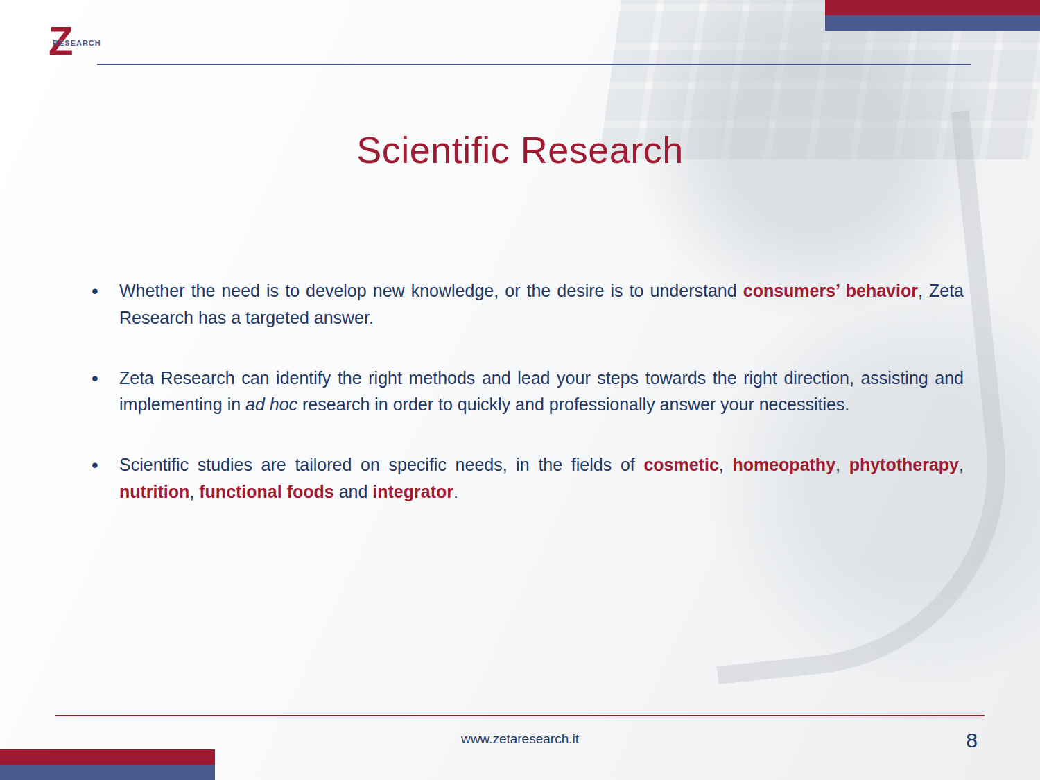Z
RESEARCH
Scientific Research
Whether the need is to develop new knowledge, or the desire is to understand consumers’ behavior, Zeta Research has a targeted answer.
Zeta Research can identify the right methods and lead your steps towards the right direction, assisting and implementing in ad hoc research in order to quickly and professionally answer your necessities.
Scientific studies are tailored on specific needs, in the fields of cosmetic, homeopathy, phytotherapy, nutrition, functional foods and integrator.
www.zetaresearch.it
8